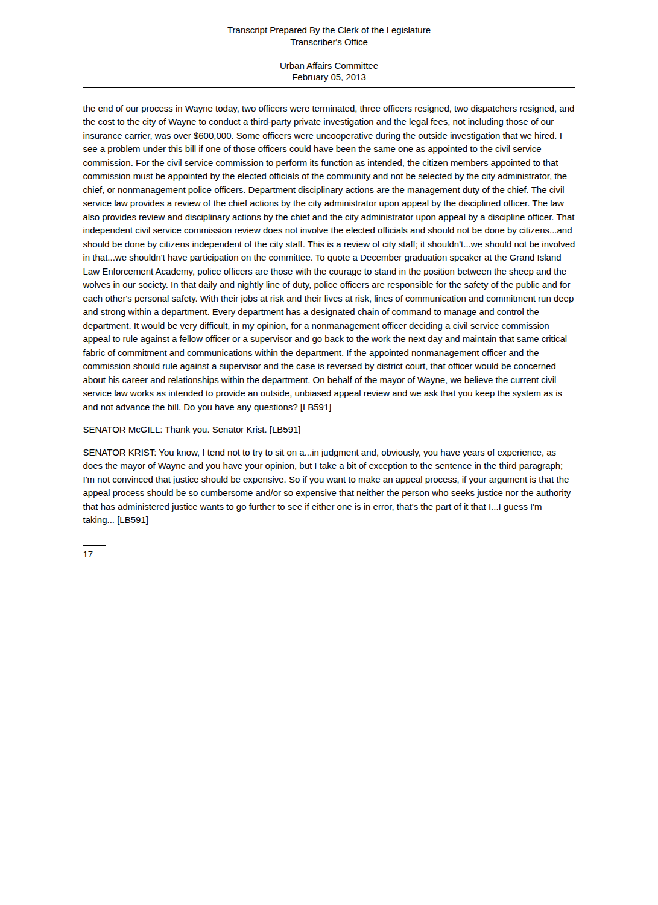Transcript Prepared By the Clerk of the Legislature
Transcriber's Office
Urban Affairs Committee
February 05, 2013
the end of our process in Wayne today, two officers were terminated, three officers resigned, two dispatchers resigned, and the cost to the city of Wayne to conduct a third-party private investigation and the legal fees, not including those of our insurance carrier, was over $600,000. Some officers were uncooperative during the outside investigation that we hired. I see a problem under this bill if one of those officers could have been the same one as appointed to the civil service commission. For the civil service commission to perform its function as intended, the citizen members appointed to that commission must be appointed by the elected officials of the community and not be selected by the city administrator, the chief, or nonmanagement police officers. Department disciplinary actions are the management duty of the chief. The civil service law provides a review of the chief actions by the city administrator upon appeal by the disciplined officer. The law also provides review and disciplinary actions by the chief and the city administrator upon appeal by a discipline officer. That independent civil service commission review does not involve the elected officials and should not be done by citizens...and should be done by citizens independent of the city staff. This is a review of city staff; it shouldn't...we should not be involved in that...we shouldn't have participation on the committee. To quote a December graduation speaker at the Grand Island Law Enforcement Academy, police officers are those with the courage to stand in the position between the sheep and the wolves in our society. In that daily and nightly line of duty, police officers are responsible for the safety of the public and for each other's personal safety. With their jobs at risk and their lives at risk, lines of communication and commitment run deep and strong within a department. Every department has a designated chain of command to manage and control the department. It would be very difficult, in my opinion, for a nonmanagement officer deciding a civil service commission appeal to rule against a fellow officer or a supervisor and go back to the work the next day and maintain that same critical fabric of commitment and communications within the department. If the appointed nonmanagement officer and the commission should rule against a supervisor and the case is reversed by district court, that officer would be concerned about his career and relationships within the department. On behalf of the mayor of Wayne, we believe the current civil service law works as intended to provide an outside, unbiased appeal review and we ask that you keep the system as is and not advance the bill. Do you have any questions? [LB591]
SENATOR McGILL: Thank you. Senator Krist. [LB591]
SENATOR KRIST: You know, I tend not to try to sit on a...in judgment and, obviously, you have years of experience, as does the mayor of Wayne and you have your opinion, but I take a bit of exception to the sentence in the third paragraph; I'm not convinced that justice should be expensive. So if you want to make an appeal process, if your argument is that the appeal process should be so cumbersome and/or so expensive that neither the person who seeks justice nor the authority that has administered justice wants to go further to see if either one is in error, that's the part of it that I...I guess I'm taking... [LB591]
17